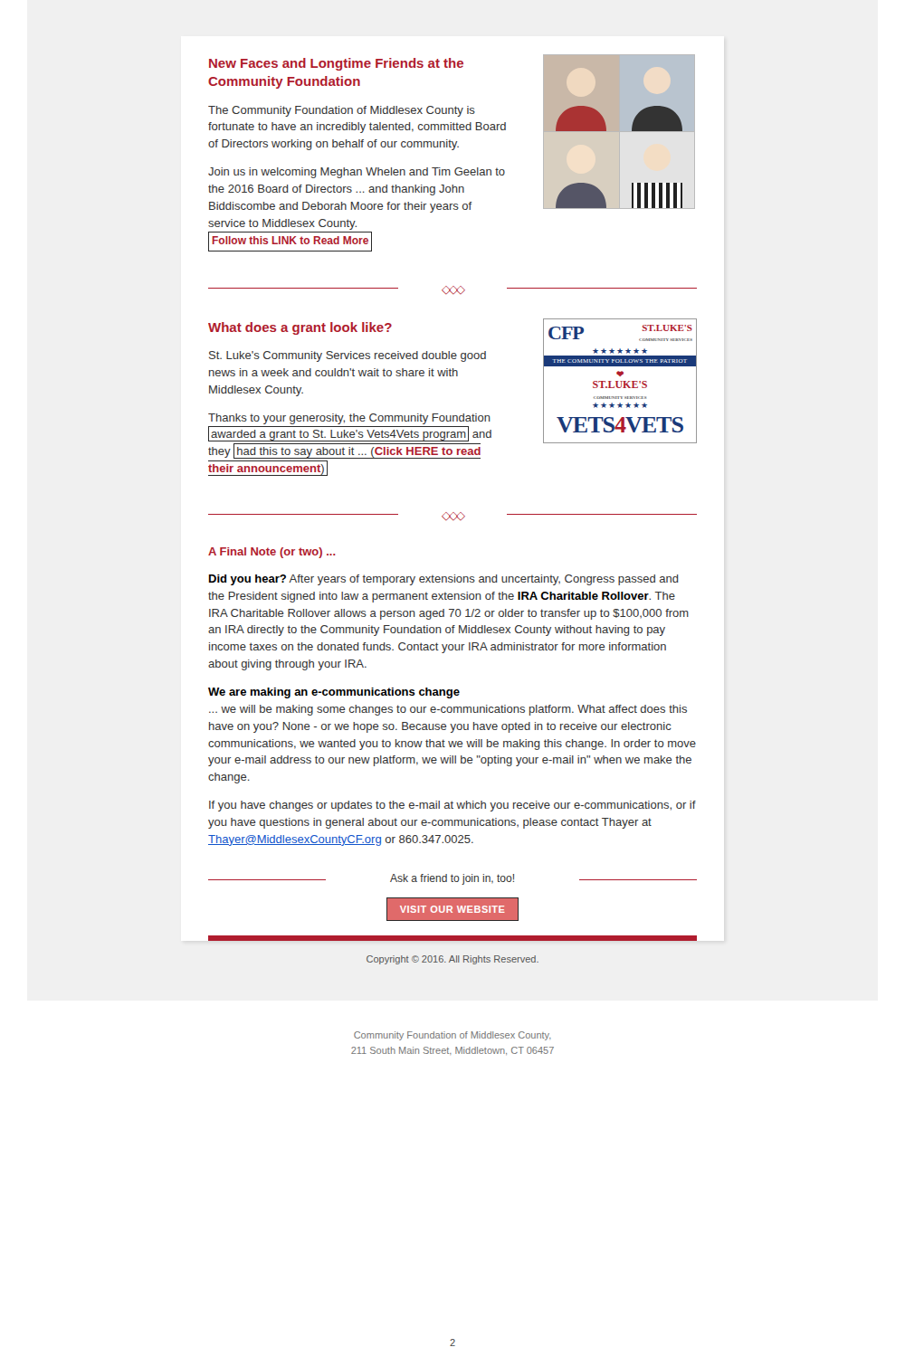New Faces and Longtime Friends at the Community Foundation
The Community Foundation of Middlesex County is fortunate to have an incredibly talented, committed Board of Directors working on behalf of our community.
Join us in welcoming Meghan Whelen and Tim Geelan to the 2016 Board of Directors ... and thanking John Biddiscombe and Deborah Moore for their years of service to Middlesex County. Follow this LINK to Read More
◇◇◇
CFP
ST.LUKE'S
COMMUNITY SERVICES
★★★★★★★
THE COMMUNITY FOLLOWS THE PATRIOT
❤
ST.LUKE'S
COMMUNITY SERVICES
★★★★★★★
VETS4 VETS
What does a grant look like?
St. Luke's Community Services received double good news in a week and couldn't wait to share it with Middlesex County.
Thanks to your generosity, the Community Foundation awarded a grant to St. Luke's Vets4Vets program and they had this to say about it ... (Click HERE to read their announcement)
◇◇◇
A Final Note (or two) ...
Did you hear? After years of temporary extensions and uncertainty, Congress passed and the President signed into law a permanent extension of the IRA Charitable Rollover. The IRA Charitable Rollover allows a person aged 70 1/2 or older to transfer up to $100,000 from an IRA directly to the Community Foundation of Middlesex County without having to pay income taxes on the donated funds. Contact your IRA administrator for more information about giving through your IRA.
We are making an e-communications change
... we will be making some changes to our e-communications platform. What affect does this have on you? None - or we hope so. Because you have opted in to receive our electronic communications, we wanted you to know that we will be making this change. In order to move your e-mail address to our new platform, we will be "opting your e-mail in" when we make the change.
If you have changes or updates to the e-mail at which you receive our e-communications, or if you have questions in general about our e-communications, please contact Thayer at Thayer@MiddlesexCountyCF.org or 860.347.0025.
Ask a friend to join in, too!
VISIT OUR WEBSITE
Copyright © 2016. All Rights Reserved.
Community Foundation of Middlesex County,
211 South Main Street, Middletown, CT 06457
2